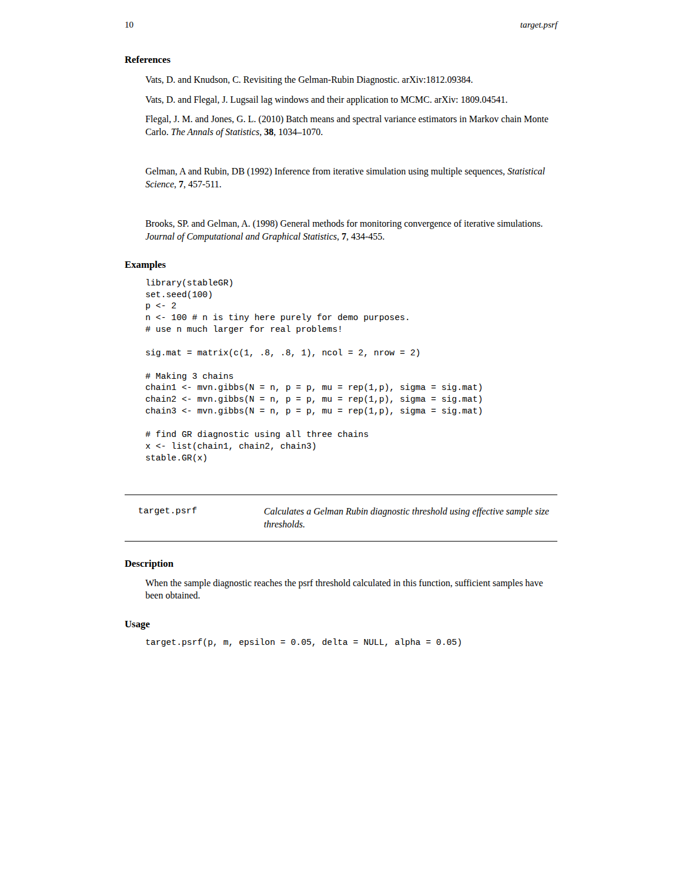10 target.psrf
References
Vats, D. and Knudson, C. Revisiting the Gelman-Rubin Diagnostic. arXiv:1812.09384.
Vats, D. and Flegal, J. Lugsail lag windows and their application to MCMC. arXiv: 1809.04541.
Flegal, J. M. and Jones, G. L. (2010) Batch means and spectral variance estimators in Markov chain Monte Carlo. The Annals of Statistics, 38, 1034–1070.
Gelman, A and Rubin, DB (1992) Inference from iterative simulation using multiple sequences, Statistical Science, 7, 457-511.
Brooks, SP. and Gelman, A. (1998) General methods for monitoring convergence of iterative simulations. Journal of Computational and Graphical Statistics, 7, 434-455.
Examples
library(stableGR)
set.seed(100)
p <- 2
n <- 100 # n is tiny here purely for demo purposes.
# use n much larger for real problems!

sig.mat = matrix(c(1, .8, .8, 1), ncol = 2, nrow = 2)

# Making 3 chains
chain1 <- mvn.gibbs(N = n, p = p, mu = rep(1,p), sigma = sig.mat)
chain2 <- mvn.gibbs(N = n, p = p, mu = rep(1,p), sigma = sig.mat)
chain3 <- mvn.gibbs(N = n, p = p, mu = rep(1,p), sigma = sig.mat)

# find GR diagnostic using all three chains
x <- list(chain1, chain2, chain3)
stable.GR(x)
| target.psrf | Calculates a Gelman Rubin diagnostic threshold using effective sample size thresholds. |
Description
When the sample diagnostic reaches the psrf threshold calculated in this function, sufficient samples have been obtained.
Usage
target.psrf(p, m, epsilon = 0.05, delta = NULL, alpha = 0.05)